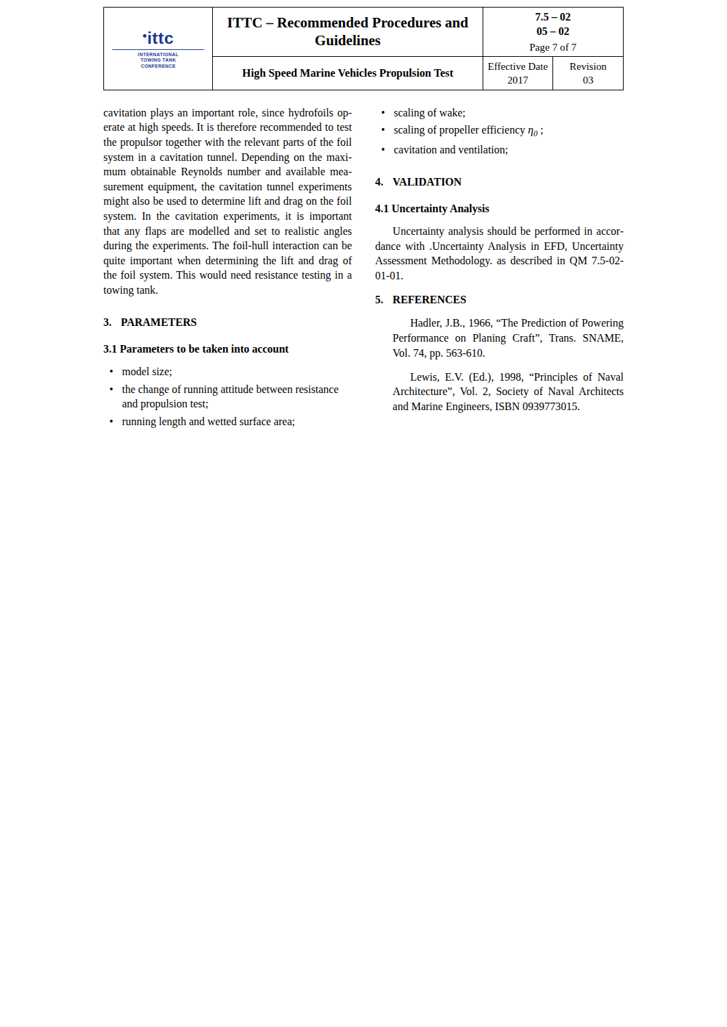| • ittc INTERNATIONAL TOWING TANK CONFERENCE | ITTC – Recommended Procedures and Guidelines | 7.5 – 02 05 – 02 Page 7 of 7 |
| High Speed Marine Vehicles Propulsion Test | Effective Date 2017 | Revision 03 |
cavitation plays an important role, since hydrofoils operate at high speeds. It is therefore recommended to test the propulsor together with the relevant parts of the foil system in a cavitation tunnel. Depending on the maximum obtainable Reynolds number and available measurement equipment, the cavitation tunnel experiments might also be used to determine lift and drag on the foil system. In the cavitation experiments, it is important that any flaps are modelled and set to realistic angles during the experiments. The foil-hull interaction can be quite important when determining the lift and drag of the foil system. This would need resistance testing in a towing tank.
3. PARAMETERS
3.1 Parameters to be taken into account
model size;
the change of running attitude between resistance and propulsion test;
running length and wetted surface area;
scaling of wake;
scaling of propeller efficiency η0 ;
cavitation and ventilation;
4. VALIDATION
4.1 Uncertainty Analysis
Uncertainty analysis should be performed in accordance with .Uncertainty Analysis in EFD, Uncertainty Assessment Methodology. as described in QM 7.5-02-01-01.
5. REFERENCES
Hadler, J.B., 1966, “The Prediction of Powering Performance on Planing Craft”, Trans. SNAME, Vol. 74, pp. 563-610.
Lewis, E.V. (Ed.), 1998, “Principles of Naval Architecture”, Vol. 2, Society of Naval Architects and Marine Engineers, ISBN 0939773015.